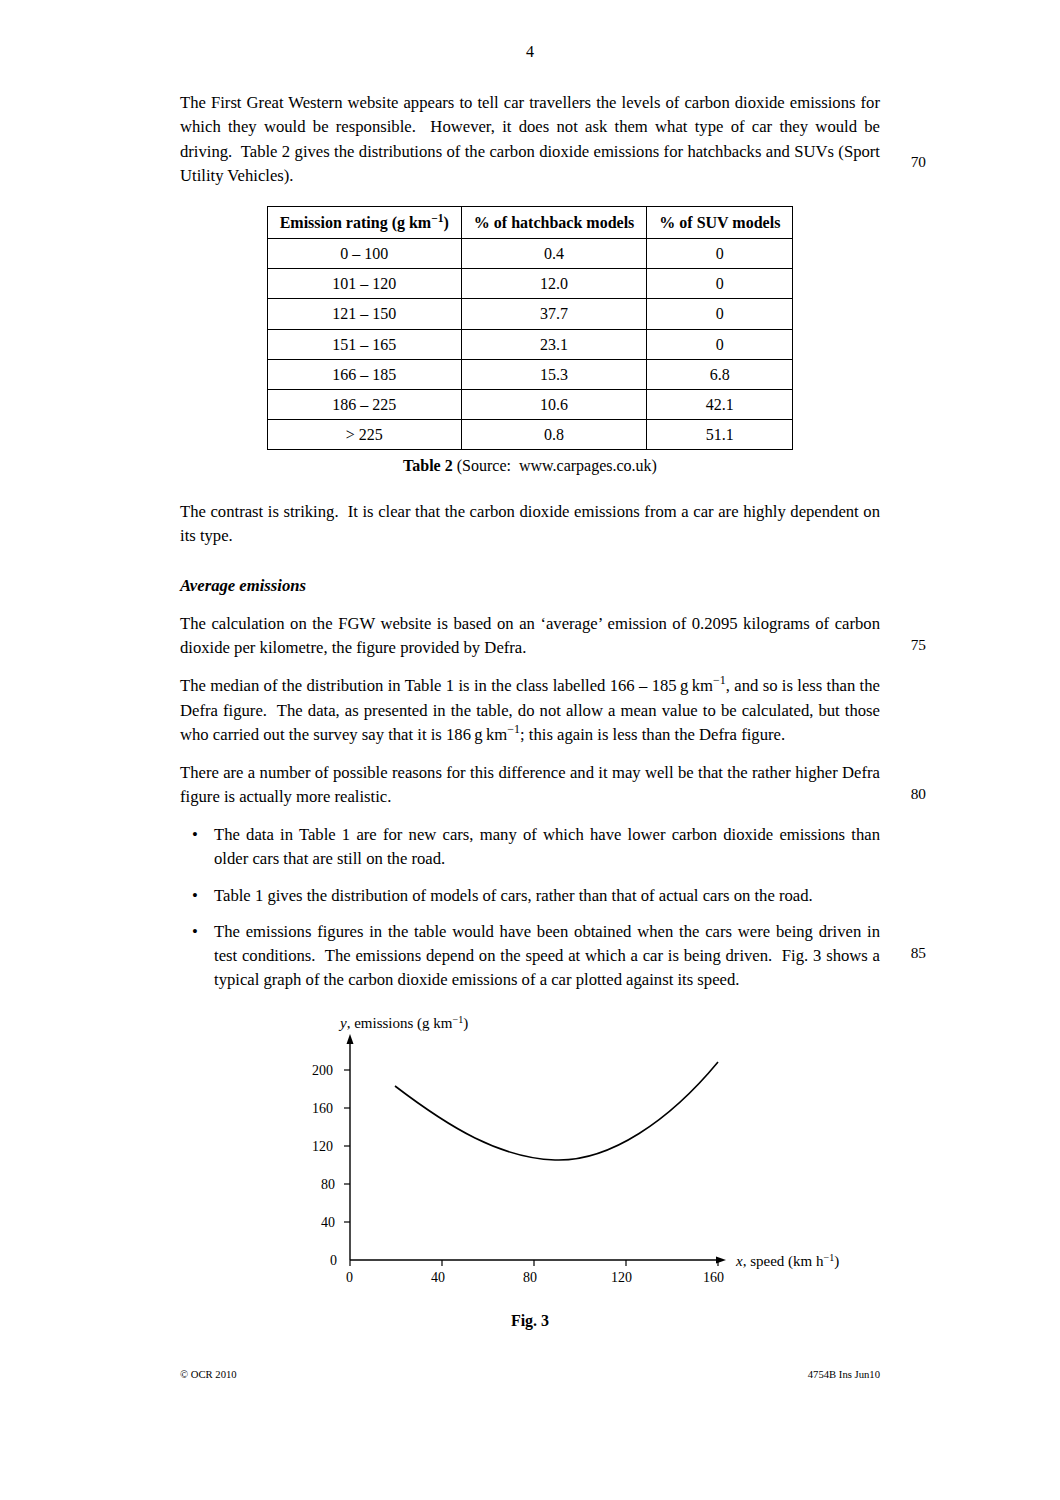4
70 The First Great Western website appears to tell car travellers the levels of carbon dioxide emissions for which they would be responsible. However, it does not ask them what type of car they would be driving. Table 2 gives the distributions of the carbon dioxide emissions for hatchbacks and SUVs (Sport Utility Vehicles).
| Emission rating (g km −1 ) | % of hatchback models | % of SUV models |
| --- | --- | --- |
| 0 – 100 | 0.4 | 0 |
| 101 – 120 | 12.0 | 0 |
| 121 – 150 | 37.7 | 0 |
| 151 – 165 | 23.1 | 0 |
| 166 – 185 | 15.3 | 6.8 |
| 186 – 225 | 10.6 | 42.1 |
| > 225 | 0.8 | 51.1 |
Table 2 (Source: www.carpages.co.uk)
The contrast is striking. It is clear that the carbon dioxide emissions from a car are highly dependent on its type.
Average emissions
75 The calculation on the FGW website is based on an ‘average’ emission of 0.2095 kilograms of carbon dioxide per kilometre, the figure provided by Defra.
The median of the distribution in Table 1 is in the class labelled 166 – 185 g km−1, and so is less than the Defra figure. The data, as presented in the table, do not allow a mean value to be calculated, but those who carried out the survey say that it is 186 g km−1; this again is less than the Defra figure.
80 There are a number of possible reasons for this difference and it may well be that the rather higher Defra figure is actually more realistic.
The data in Table 1 are for new cars, many of which have lower carbon dioxide emissions than older cars that are still on the road.
Table 1 gives the distribution of models of cars, rather than that of actual cars on the road.
85 The emissions figures in the table would have been obtained when the cars were being driven in test conditions. The emissions depend on the speed at which a car is being driven. Fig. 3 shows a typical graph of the carbon dioxide emissions of a car plotted against its speed.
y, emissions (g km−1) 200 160 120 80 40 0 0 40 80 120 160 x, speed (km h−1)
Fig. 3
© OCR 2010
4754B Ins Jun10